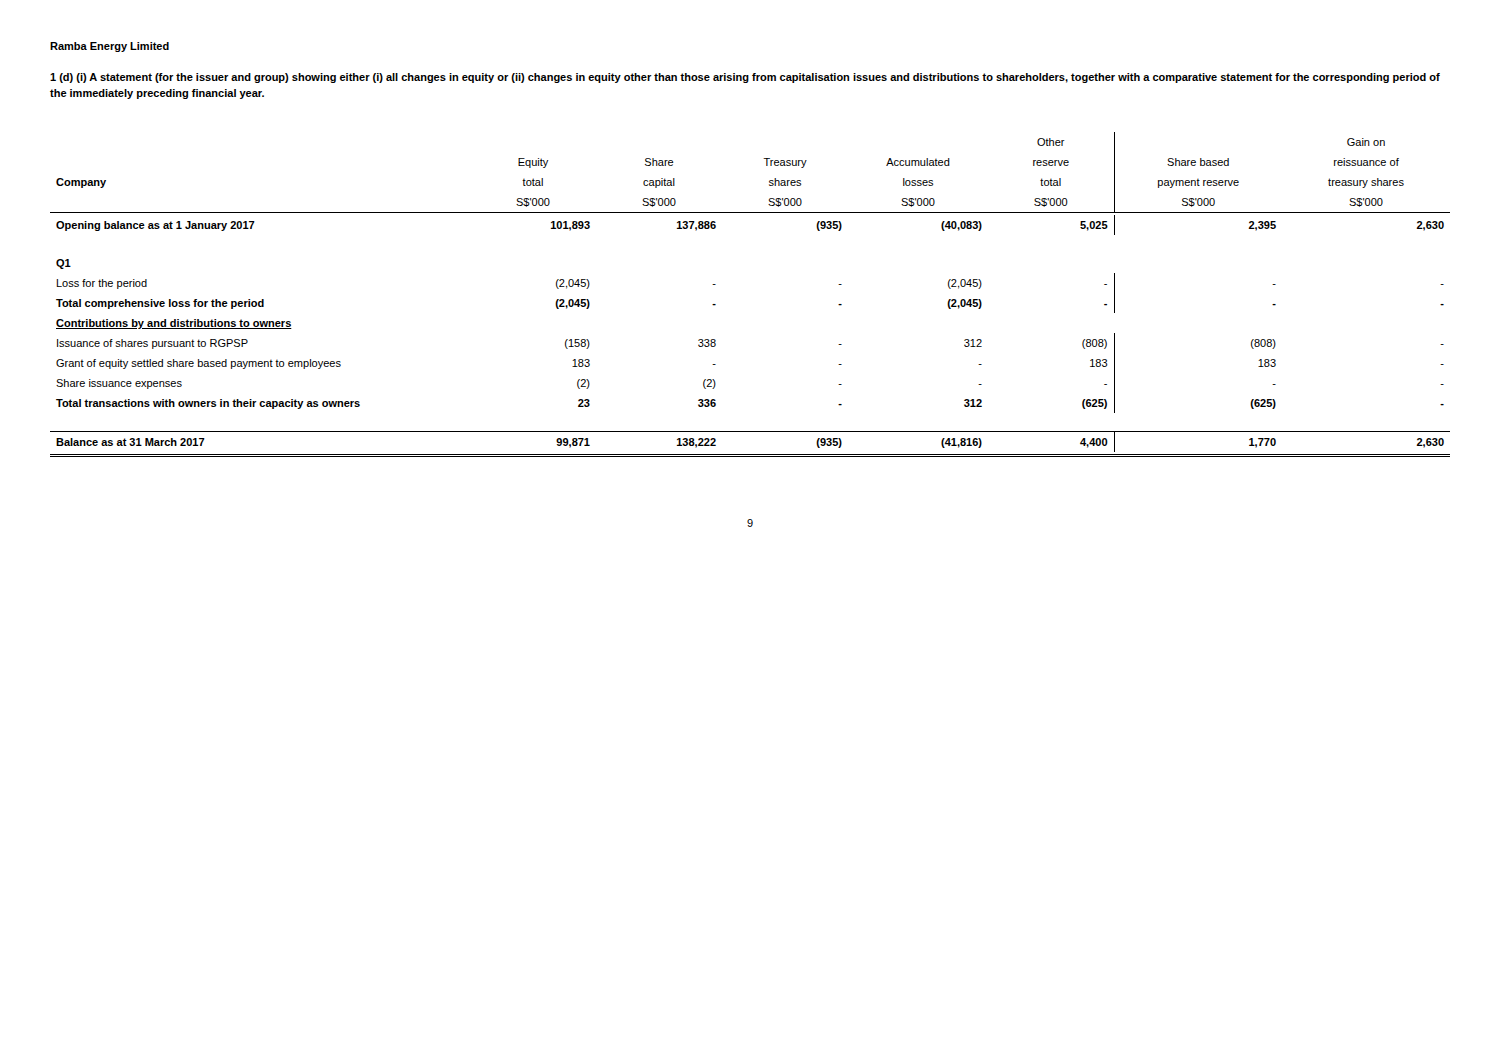Ramba Energy Limited
1 (d) (i) A statement (for the issuer and group) showing either (i) all changes in equity or (ii) changes in equity other than those arising from capitalisation issues and distributions to shareholders, together with a comparative statement for the corresponding period of the immediately preceding financial year.
| | | | | | Other | | Gain on |
| --- | --- | --- | --- | --- | --- | --- | --- |
| | Equity | Share | Treasury | Accumulated | reserve | Share based | reissuance of |
| Company | total | capital | shares | losses | total | payment reserve | treasury shares |
| | S$'000 | S$'000 | S$'000 | S$'000 | S$'000 | S$'000 | S$'000 |
| Opening balance as at 1 January 2017 | 101,893 | 137,886 | (935) | (40,083) | 5,025 | 2,395 | 2,630 |
| Q1 | |
| Loss for the period | (2,045) | - | - | (2,045) | - | - | - |
| Total comprehensive loss for the period | (2,045) | - | - | (2,045) | - | - | - |
| Contributions by and distributions to owners | |
| Issuance of shares pursuant to RGPSP | (158) | 338 | - | 312 | (808) | (808) | - |
| Grant of equity settled share based payment to employees | 183 | - | - | - | 183 | 183 | - |
| Share issuance expenses | (2) | (2) | - | - | - | - | - |
| Total transactions with owners in their capacity as owners | 23 | 336 | - | 312 | (625) | (625) | - |
| Balance as at 31 March 2017 | 99,871 | 138,222 | (935) | (41,816) | 4,400 | 1,770 | 2,630 |
9